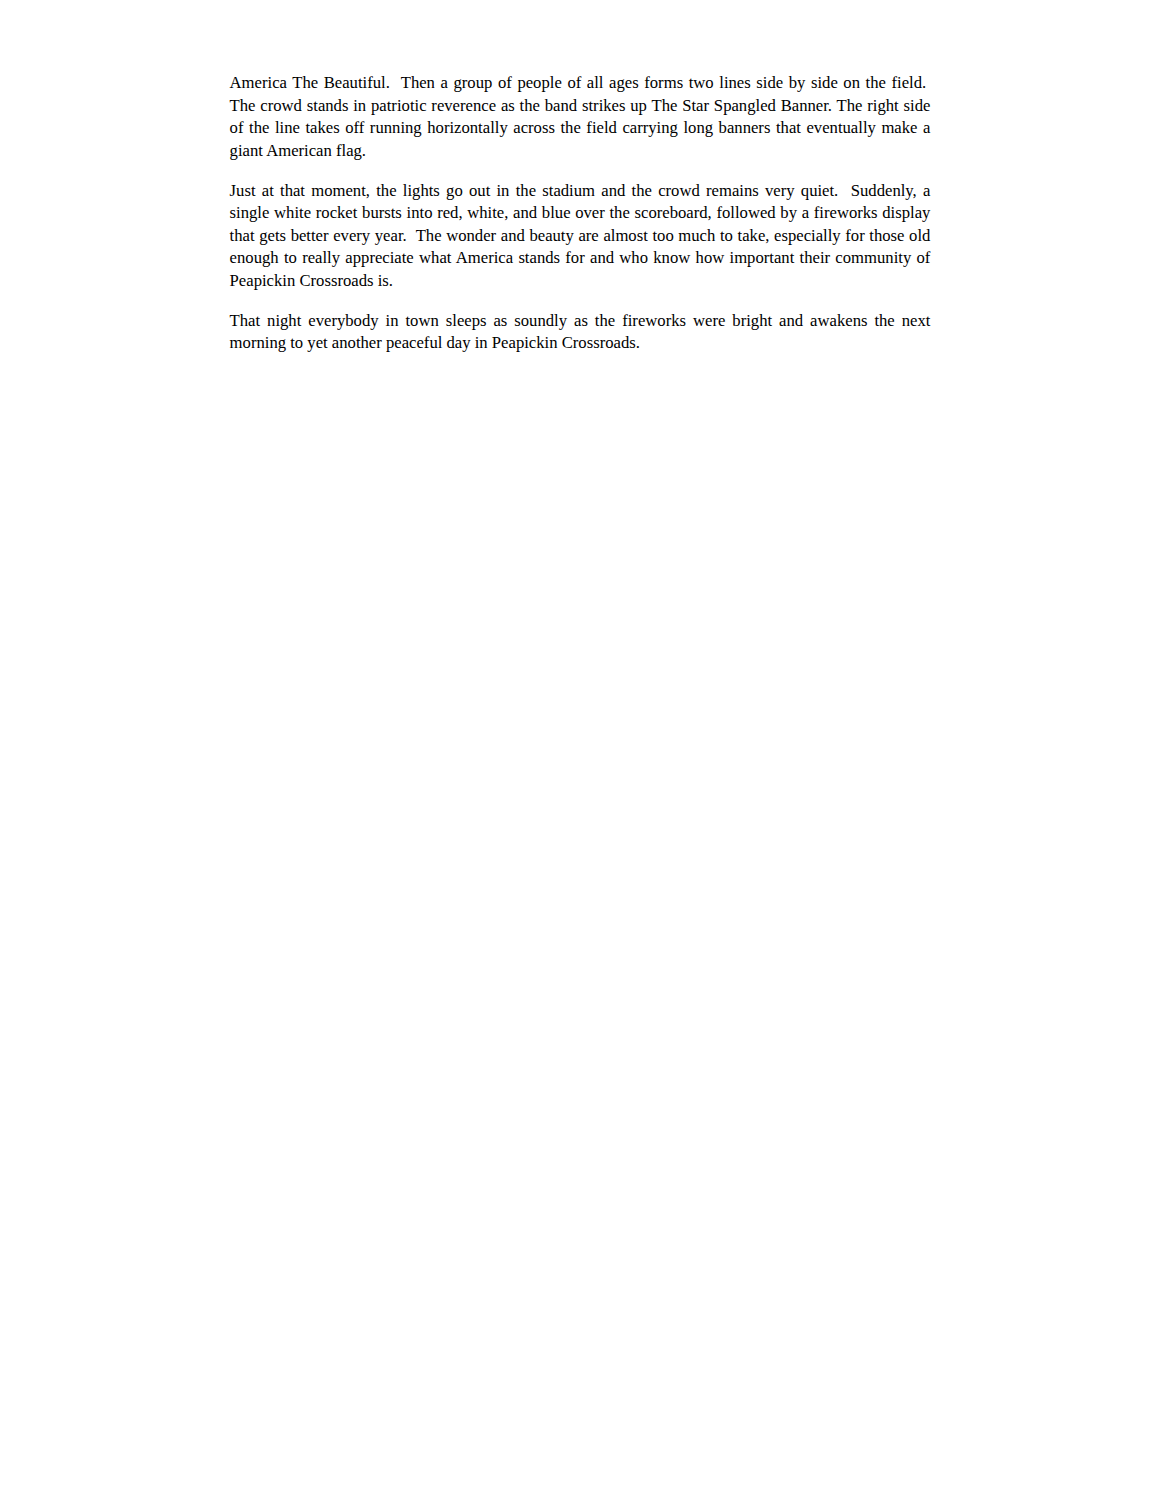America The Beautiful. Then a group of people of all ages forms two lines side by side on the field. The crowd stands in patriotic reverence as the band strikes up The Star Spangled Banner. The right side of the line takes off running horizontally across the field carrying long banners that eventually make a giant American flag.
Just at that moment, the lights go out in the stadium and the crowd remains very quiet. Suddenly, a single white rocket bursts into red, white, and blue over the scoreboard, followed by a fireworks display that gets better every year. The wonder and beauty are almost too much to take, especially for those old enough to really appreciate what America stands for and who know how important their community of Peapickin Crossroads is.
That night everybody in town sleeps as soundly as the fireworks were bright and awakens the next morning to yet another peaceful day in Peapickin Crossroads.